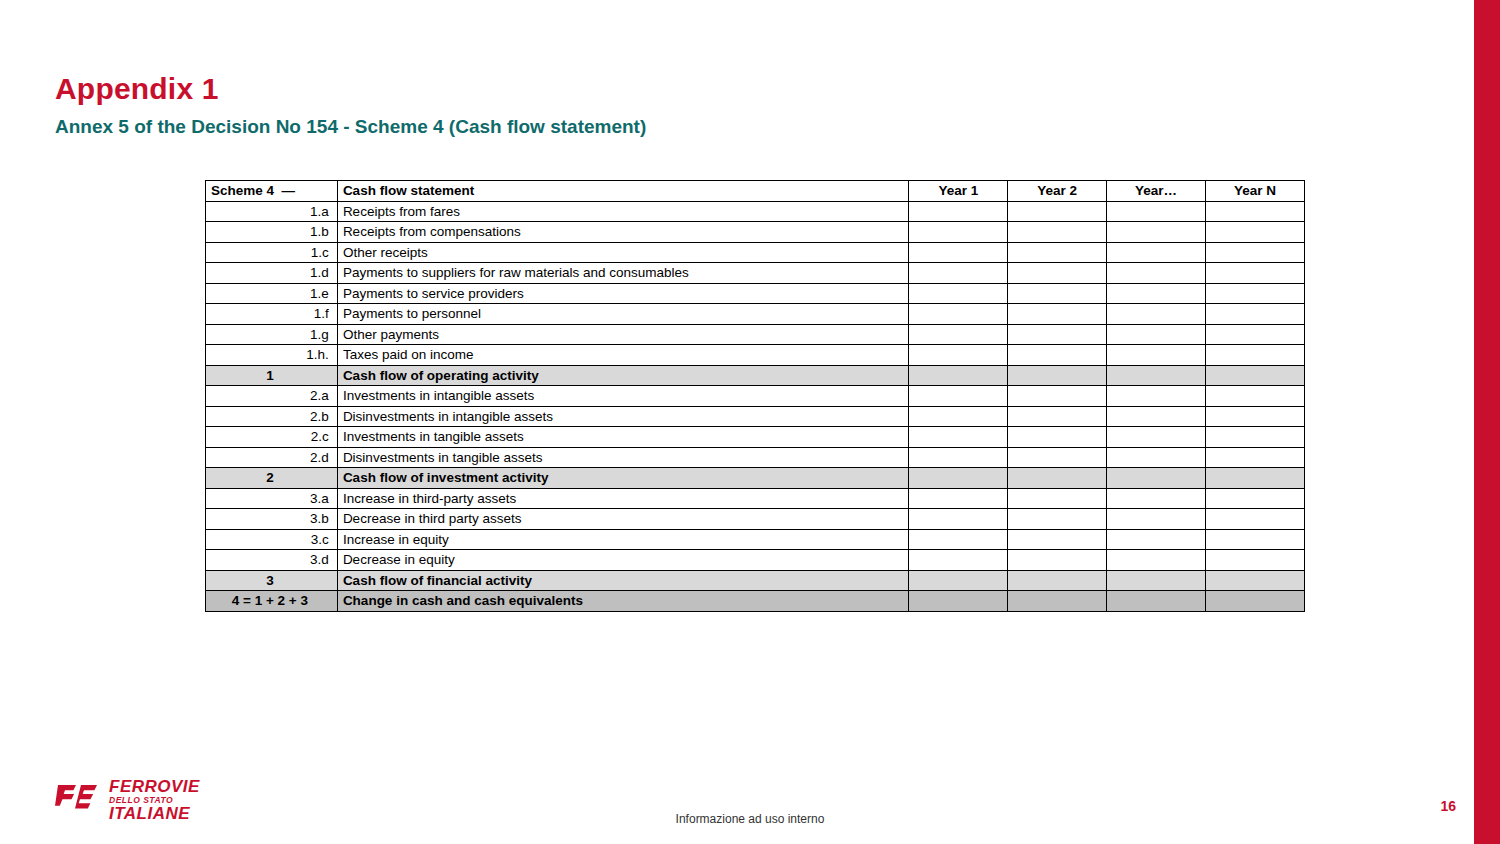Appendix 1
Annex 5 of the Decision No 154 - Scheme 4 (Cash flow statement)
| Scheme 4 — | Cash flow statement | Year 1 | Year 2 | Year… | Year N |
| --- | --- | --- | --- | --- | --- |
| 1.a | Receipts from fares | | | | |
| 1.b | Receipts from compensations | | | | |
| 1.c | Other receipts | | | | |
| 1.d | Payments to suppliers for raw materials and consumables | | | | |
| 1.e | Payments to service providers | | | | |
| 1.f | Payments to personnel | | | | |
| 1.g | Other payments | | | | |
| 1.h. | Taxes paid on income | | | | |
| 1 | Cash flow of operating activity | | | | |
| 2.a | Investments in intangible assets | | | | |
| 2.b | Disinvestments in intangible assets | | | | |
| 2.c | Investments in tangible assets | | | | |
| 2.d | Disinvestments in tangible assets | | | | |
| 2 | Cash flow of investment activity | | | | |
| 3.a | Increase in third-party assets | | | | |
| 3.b | Decrease in third party assets | | | | |
| 3.c | Increase in equity | | | | |
| 3.d | Decrease in equity | | | | |
| 3 | Cash flow of financial activity | | | | |
| 4 = 1 + 2 + 3 | Change in cash and cash equivalents | | | | |
FERROVIE DELLO STATO ITALIANE
Informazione ad uso interno
16